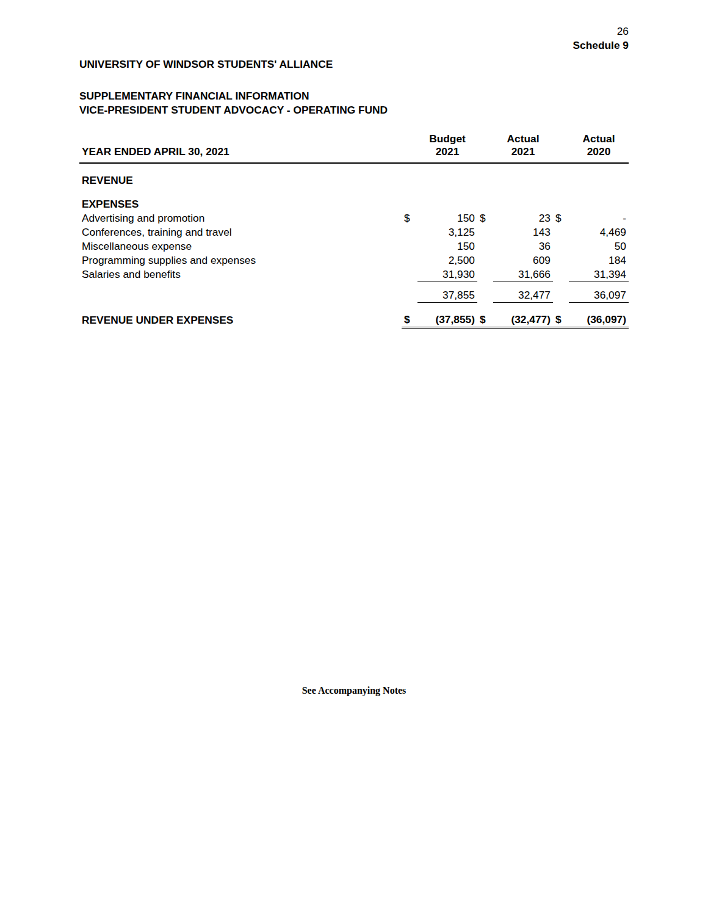26
Schedule 9
UNIVERSITY OF WINDSOR STUDENTS' ALLIANCE
SUPPLEMENTARY FINANCIAL INFORMATION
VICE-PRESIDENT STUDENT ADVOCACY - OPERATING FUND
| YEAR ENDED APRIL 30, 2021 | | Budget 2021 | | Actual 2021 | | Actual 2020 |
| REVENUE | | | | | | |
| EXPENSES | | | | | | |
| Advertising and promotion | $ | 150 | $ | 23 | $ | - |
| Conferences, training and travel | | 3,125 | | 143 | | 4,469 |
| Miscellaneous expense | | 150 | | 36 | | 50 |
| Programming supplies and expenses | | 2,500 | | 609 | | 184 |
| Salaries and benefits | | 31,930 | | 31,666 | | 31,394 |
| | | 37,855 | | 32,477 | | 36,097 |
| REVENUE UNDER EXPENSES | $ | (37,855) | $ | (32,477) | $ | (36,097) |
See Accompanying Notes